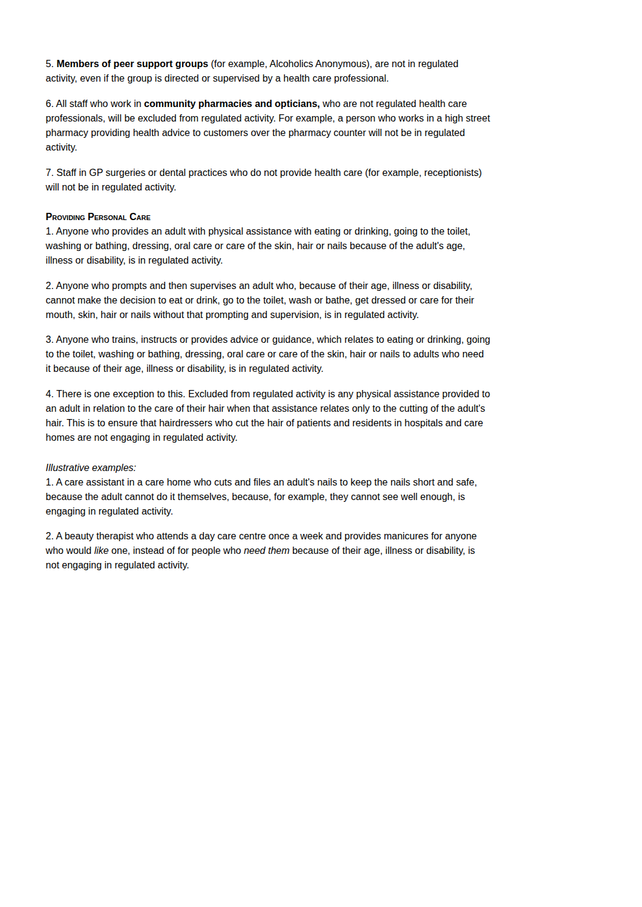5. Members of peer support groups (for example, Alcoholics Anonymous), are not in regulated activity, even if the group is directed or supervised by a health care professional.
6. All staff who work in community pharmacies and opticians, who are not regulated health care professionals, will be excluded from regulated activity. For example, a person who works in a high street pharmacy providing health advice to customers over the pharmacy counter will not be in regulated activity.
7. Staff in GP surgeries or dental practices who do not provide health care (for example, receptionists) will not be in regulated activity.
Providing Personal Care
1. Anyone who provides an adult with physical assistance with eating or drinking, going to the toilet, washing or bathing, dressing, oral care or care of the skin, hair or nails because of the adult's age, illness or disability, is in regulated activity.
2. Anyone who prompts and then supervises an adult who, because of their age, illness or disability, cannot make the decision to eat or drink, go to the toilet, wash or bathe, get dressed or care for their mouth, skin, hair or nails without that prompting and supervision, is in regulated activity.
3. Anyone who trains, instructs or provides advice or guidance, which relates to eating or drinking, going to the toilet, washing or bathing, dressing, oral care or care of the skin, hair or nails to adults who need it because of their age, illness or disability, is in regulated activity.
4. There is one exception to this. Excluded from regulated activity is any physical assistance provided to an adult in relation to the care of their hair when that assistance relates only to the cutting of the adult's hair. This is to ensure that hairdressers who cut the hair of patients and residents in hospitals and care homes are not engaging in regulated activity.
Illustrative examples:
1. A care assistant in a care home who cuts and files an adult's nails to keep the nails short and safe, because the adult cannot do it themselves, because, for example, they cannot see well enough, is engaging in regulated activity.
2. A beauty therapist who attends a day care centre once a week and provides manicures for anyone who would like one, instead of for people who need them because of their age, illness or disability, is not engaging in regulated activity.